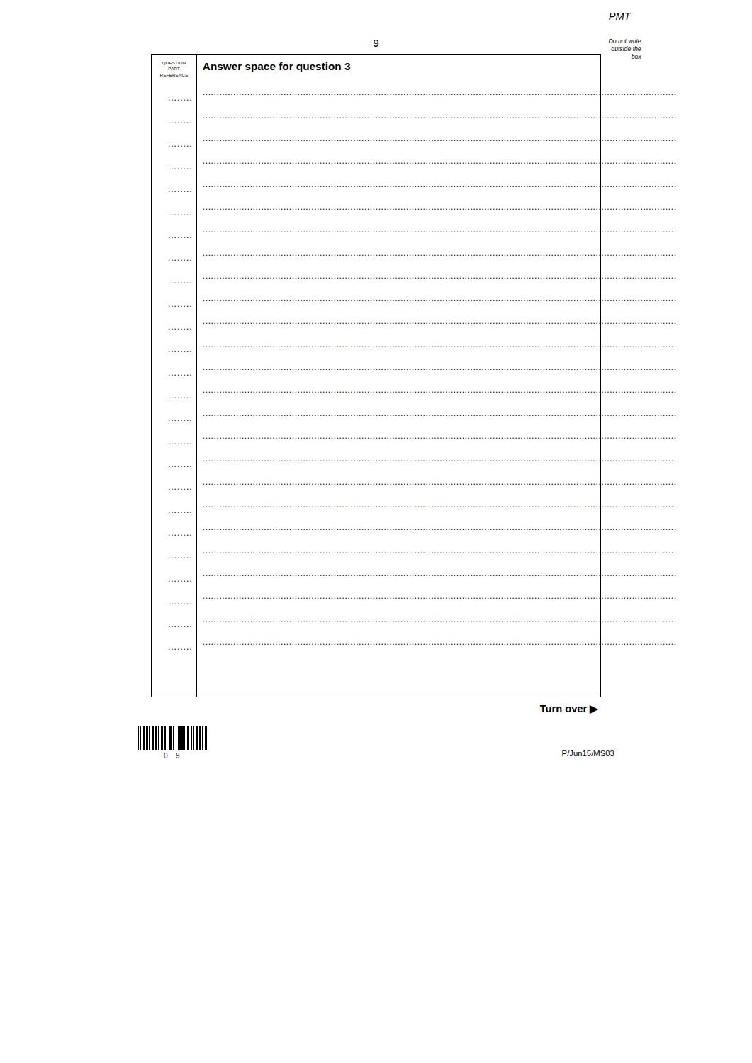PMT
9
Do not write
outside the
box
QUESTION
PART
REFERENCE
........
........
........
........
........
........
........
........
........
........
........
........
........
........
........
........
........
........
........
........
........
........
........
........
........
Answer space for question 3
..........................................................................................................................................................................
..........................................................................................................................................................................
..........................................................................................................................................................................
..........................................................................................................................................................................
..........................................................................................................................................................................
..........................................................................................................................................................................
..........................................................................................................................................................................
..........................................................................................................................................................................
..........................................................................................................................................................................
..........................................................................................................................................................................
..........................................................................................................................................................................
..........................................................................................................................................................................
..........................................................................................................................................................................
..........................................................................................................................................................................
..........................................................................................................................................................................
..........................................................................................................................................................................
..........................................................................................................................................................................
..........................................................................................................................................................................
..........................................................................................................................................................................
..........................................................................................................................................................................
..........................................................................................................................................................................
..........................................................................................................................................................................
..........................................................................................................................................................................
..........................................................................................................................................................................
..........................................................................................................................................................................
Turn over ▶
0 9
P/Jun15/MS03